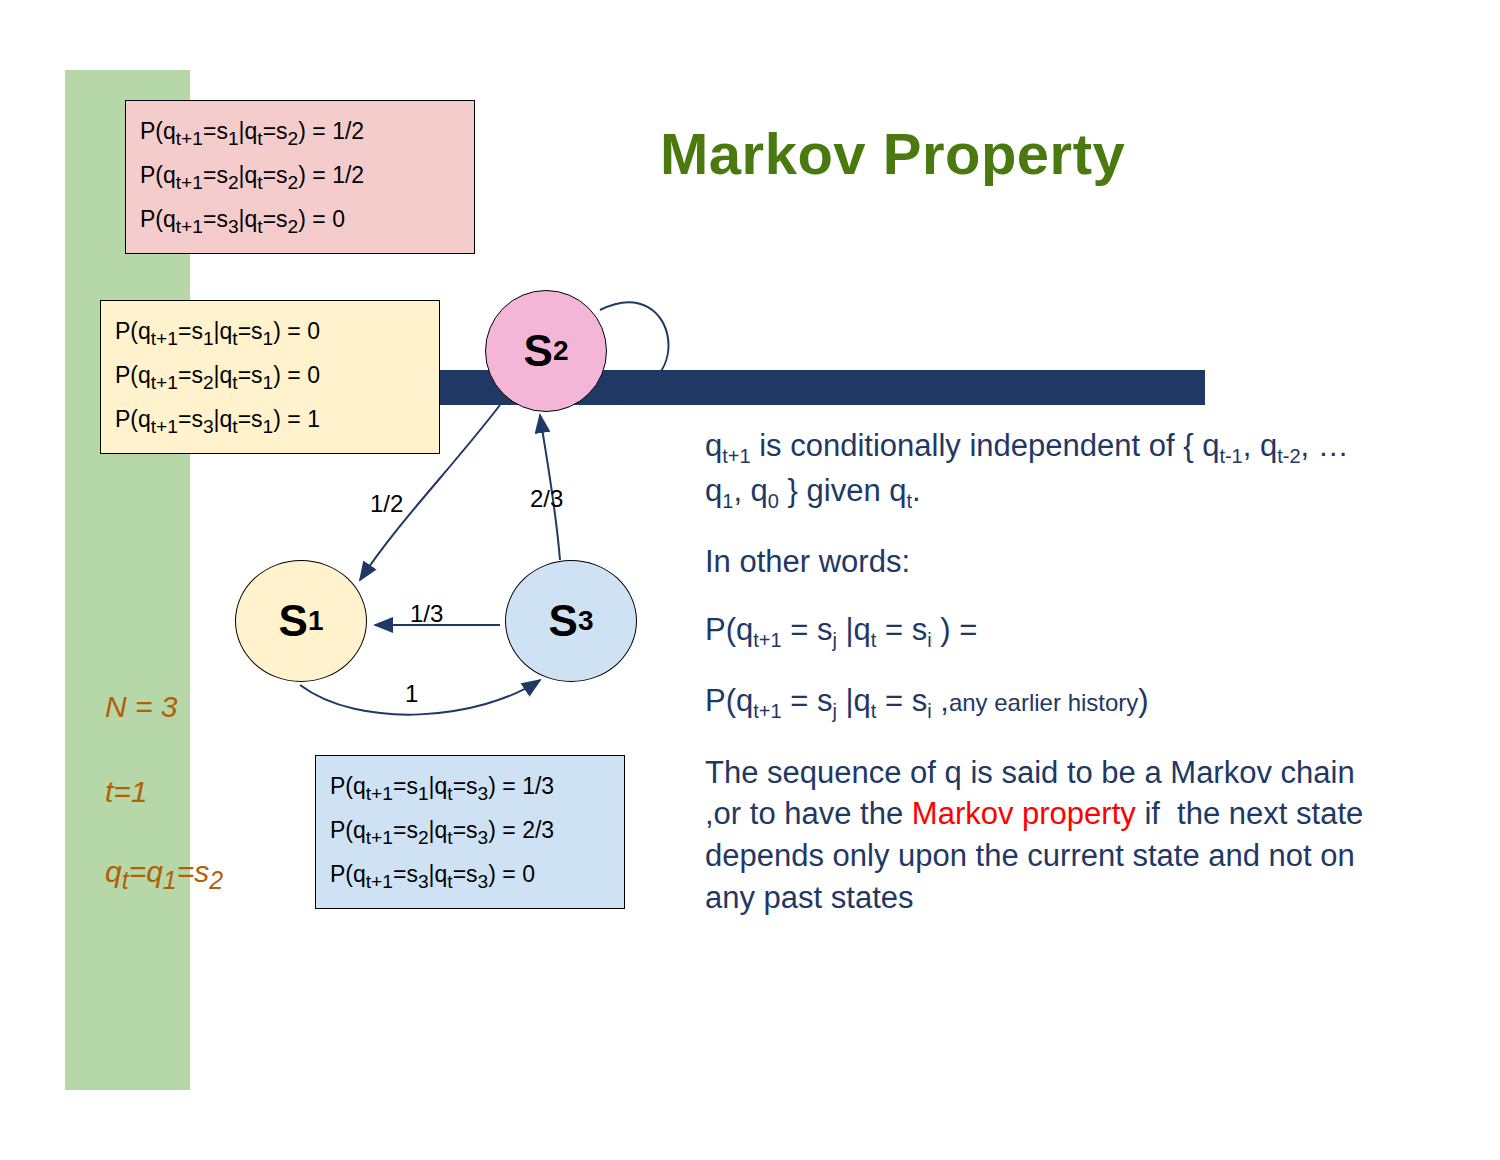Markov Property
P(qt+1=s1|qt=s2) = 1/2
P(qt+1=s2|qt=s2) = 1/2
P(qt+1=s3|qt=s2) = 0
P(qt+1=s1|qt=s1) = 0
P(qt+1=s2|qt=s1) = 0
P(qt+1=s3|qt=s1) = 1
P(qt+1=s1|qt=s3) = 1/3
P(qt+1=s2|qt=s3) = 2/3
P(qt+1=s3|qt=s3) = 0
S2
S1
S3
1/2
2/3
1/3
1
N = 3
t=1
qt=q1=s2
qt+1 is conditionally independent of { qt-1, qt-2, … q1, q0 } given qt.
In other words:
P(qt+1 = sj |qt = si ) =
P(qt+1 = sj |qt = si ,any earlier history)
The sequence of q is said to be a Markov chain ,or to have the Markov property if the next state depends only upon the current state and not on any past states